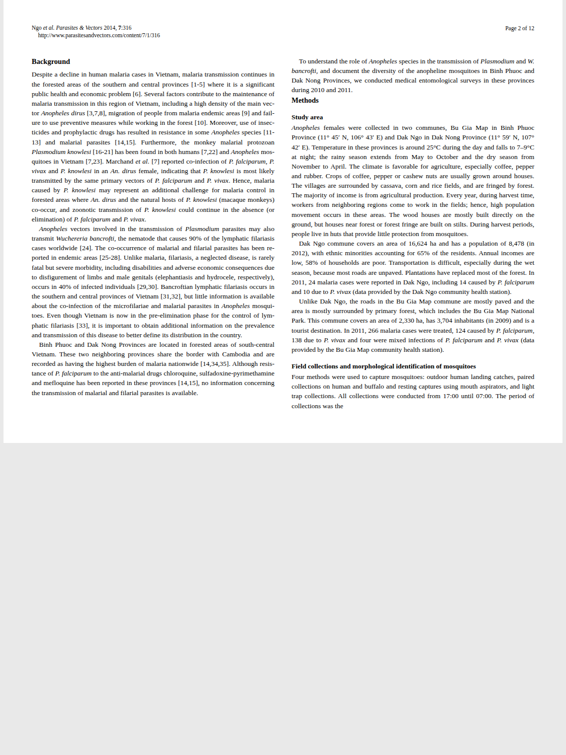Ngo et al. Parasites & Vectors 2014, 7:316
http://www.parasitesandvectors.com/content/7/1/316
Page 2 of 12
Background
Despite a decline in human malaria cases in Vietnam, malaria transmission continues in the forested areas of the southern and central provinces [1-5] where it is a significant public health and economic problem [6]. Several factors contribute to the maintenance of malaria transmission in this region of Vietnam, including a high density of the main vector Anopheles dirus [3,7,8], migration of people from malaria endemic areas [9] and failure to use preventive measures while working in the forest [10]. Moreover, use of insecticides and prophylactic drugs has resulted in resistance in some Anopheles species [11-13] and malarial parasites [14,15]. Furthermore, the monkey malarial protozoan Plasmodium knowlesi [16-21] has been found in both humans [7,22] and Anopheles mosquitoes in Vietnam [7,23]. Marchand et al. [7] reported co-infection of P. falciparum, P. vivax and P. knowlesi in an An. dirus female, indicating that P. knowlesi is most likely transmitted by the same primary vectors of P. falciparum and P. vivax. Hence, malaria caused by P. knowlesi may represent an additional challenge for malaria control in forested areas where An. dirus and the natural hosts of P. knowlesi (macaque monkeys) co-occur, and zoonotic transmission of P. knowlesi could continue in the absence (or elimination) of P. falciparum and P. vivax.
Anopheles vectors involved in the transmission of Plasmodium parasites may also transmit Wuchereria bancrofti, the nematode that causes 90% of the lymphatic filariasis cases worldwide [24]. The co-occurrence of malarial and filarial parasites has been reported in endemic areas [25-28]. Unlike malaria, filariasis, a neglected disease, is rarely fatal but severe morbidity, including disabilities and adverse economic consequences due to disfigurement of limbs and male genitals (elephantiasis and hydrocele, respectively), occurs in 40% of infected individuals [29,30]. Bancroftian lymphatic filariasis occurs in the southern and central provinces of Vietnam [31,32], but little information is available about the co-infection of the microfilariae and malarial parasites in Anopheles mosquitoes. Even though Vietnam is now in the pre-elimination phase for the control of lymphatic filariasis [33], it is important to obtain additional information on the prevalence and transmission of this disease to better define its distribution in the country.
Binh Phuoc and Dak Nong Provinces are located in forested areas of south-central Vietnam. These two neighboring provinces share the border with Cambodia and are recorded as having the highest burden of malaria nationwide [14,34,35]. Although resistance of P. falciparum to the anti-malarial drugs chloroquine, sulfadoxine-pyrimethamine and mefloquine has been reported in these provinces [14,15], no information concerning the transmission of malarial and filarial parasites is available.
To understand the role of Anopheles species in the transmission of Plasmodium and W. bancrofti, and document the diversity of the anopheline mosquitoes in Binh Phuoc and Dak Nong Provinces, we conducted medical entomological surveys in these provinces during 2010 and 2011.
Methods
Study area
Anopheles females were collected in two communes, Bu Gia Map in Binh Phuoc Province (11° 45′ N, 106° 43′ E) and Dak Ngo in Dak Nong Province (11° 59′ N, 107° 42′ E). Temperature in these provinces is around 25°C during the day and falls to 7–9°C at night; the rainy season extends from May to October and the dry season from November to April. The climate is favorable for agriculture, especially coffee, pepper and rubber. Crops of coffee, pepper or cashew nuts are usually grown around houses. The villages are surrounded by cassava, corn and rice fields, and are fringed by forest. The majority of income is from agricultural production. Every year, during harvest time, workers from neighboring regions come to work in the fields; hence, high population movement occurs in these areas. The wood houses are mostly built directly on the ground, but houses near forest or forest fringe are built on stilts. During harvest periods, people live in huts that provide little protection from mosquitoes.
Dak Ngo commune covers an area of 16,624 ha and has a population of 8,478 (in 2012), with ethnic minorities accounting for 65% of the residents. Annual incomes are low, 58% of households are poor. Transportation is difficult, especially during the wet season, because most roads are unpaved. Plantations have replaced most of the forest. In 2011, 24 malaria cases were reported in Dak Ngo, including 14 caused by P. falciparum and 10 due to P. vivax (data provided by the Dak Ngo community health station).
Unlike Dak Ngo, the roads in the Bu Gia Map commune are mostly paved and the area is mostly surrounded by primary forest, which includes the Bu Gia Map National Park. This commune covers an area of 2,330 ha, has 3,704 inhabitants (in 2009) and is a tourist destination. In 2011, 266 malaria cases were treated, 124 caused by P. falciparum, 138 due to P. vivax and four were mixed infections of P. falciparum and P. vivax (data provided by the Bu Gia Map community health station).
Field collections and morphological identification of mosquitoes
Four methods were used to capture mosquitoes: outdoor human landing catches, paired collections on human and buffalo and resting captures using mouth aspirators, and light trap collections. All collections were conducted from 17:00 until 07:00. The period of collections was the